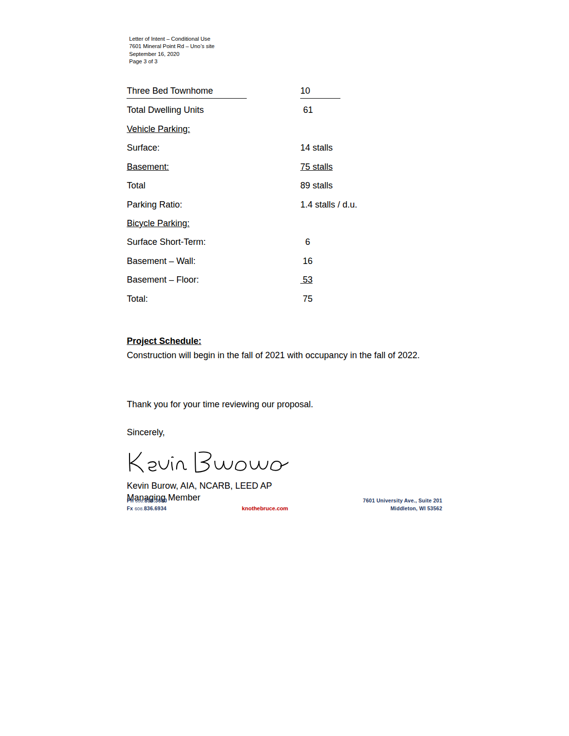Letter of Intent – Conditional Use
7601 Mineral Point Rd – Uno’s site
September 16, 2020
Page 3 of 3
| Three Bed Townhome | 10 |
| Total Dwelling Units | 61 |
| Vehicle Parking: |
| Surface: | 14 stalls |
| Basement: | 75 stalls |
| Total | 89 stalls |
| Parking Ratio: | 1.4 stalls / d.u. |
| Bicycle Parking: |
| Surface Short-Term: | 6 |
| Basement – Wall: | 16 |
| Basement – Floor: | 53 |
| Total: | 75 |
Project Schedule:
Construction will begin in the fall of 2021 with occupancy in the fall of 2022.
Thank you for your time reviewing our proposal.
Sincerely,
Kevin Burow, AIA, NCARB, LEED AP
Managing Member
Ph 608. 836.3690
Fx 608. 836.6934
knothebruce.com
7601 University Ave., Suite 201
Middleton, WI 53562